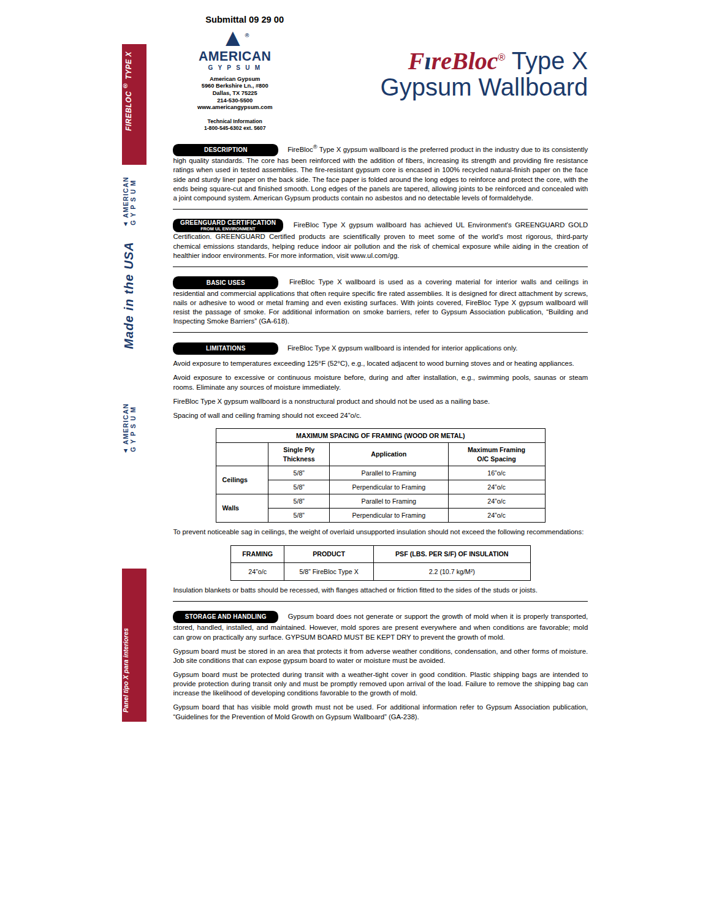FIREBLOC ® TYPE X
▲ AMERICAN
G Y P S U M
Made in the USA
▲ AMERICAN
G Y P S U M
Panel tipo X para interiores
Submittal 09 29 00
▲®
AMERICAN
G Y P S U M
American Gypsum
5960 Berkshire Ln., #800
Dallas, TX 75225
214-530-5500
www.americangypsum.com
Technical Information
1-800-545-6302 ext. 5607
FıreBloc® Type X
Gypsum Wallboard
DESCRIPTION FireBloc® Type X gypsum wallboard is the preferred product in the industry due to its consistently high quality standards. The core has been reinforced with the addition of fibers, increasing its strength and providing fire resistance ratings when used in tested assemblies. The fire-resistant gypsum core is encased in 100% recycled natural-finish paper on the face side and sturdy liner paper on the back side. The face paper is folded around the long edges to reinforce and protect the core, with the ends being square-cut and finished smooth. Long edges of the panels are tapered, allowing joints to be reinforced and concealed with a joint compound system. American Gypsum products contain no asbestos and no detectable levels of formaldehyde.
GREENGUARD CERTIFICATIONFROM UL ENVIRONMENT FireBloc Type X gypsum wallboard has achieved UL Environment's GREENGUARD GOLD Certification. GREENGUARD Certified products are scientifically proven to meet some of the world's most rigorous, third-party chemical emissions standards, helping reduce indoor air pollution and the risk of chemical exposure while aiding in the creation of healthier indoor environments. For more information, visit www.ul.com/gg.
BASIC USES FireBloc Type X wallboard is used as a covering material for interior walls and ceilings in residential and commercial applications that often require specific fire rated assemblies. It is designed for direct attachment by screws, nails or adhesive to wood or metal framing and even existing surfaces. With joints covered, FireBloc Type X gypsum wallboard will resist the passage of smoke. For additional information on smoke barriers, refer to Gypsum Association publication, “Building and Inspecting Smoke Barriers” (GA-618).
LIMITATIONS FireBloc Type X gypsum wallboard is intended for interior applications only.
Avoid exposure to temperatures exceeding 125°F (52°C), e.g., located adjacent to wood burning stoves and or heating appliances.
Avoid exposure to excessive or continuous moisture before, during and after installation, e.g., swimming pools, saunas or steam rooms. Eliminate any sources of moisture immediately.
FireBloc Type X gypsum wallboard is a nonstructural product and should not be used as a nailing base.
Spacing of wall and ceiling framing should not exceed 24”o/c.
| MAXIMUM SPACING OF FRAMING (WOOD OR METAL) |
| --- |
| | Single Ply Thickness | Application | Maximum Framing O/C Spacing |
| Ceilings | 5/8” | Parallel to Framing | 16”o/c |
| 5/8” | Perpendicular to Framing | 24”o/c |
| Walls | 5/8” | Parallel to Framing | 24”o/c |
| 5/8” | Perpendicular to Framing | 24”o/c |
To prevent noticeable sag in ceilings, the weight of overlaid unsupported insulation should not exceed the following recommendations:
| FRAMING | PRODUCT | PSF (LBS. PER S/F) OF INSULATION |
| --- | --- | --- |
| 24”o/c | 5/8” FireBloc Type X | 2.2 (10.7 kg/M²) |
Insulation blankets or batts should be recessed, with flanges attached or friction fitted to the sides of the studs or joists.
STORAGE AND HANDLING Gypsum board does not generate or support the growth of mold when it is properly transported, stored, handled, installed, and maintained. However, mold spores are present everywhere and when conditions are favorable; mold can grow on practically any surface. GYPSUM BOARD MUST BE KEPT DRY to prevent the growth of mold.
Gypsum board must be stored in an area that protects it from adverse weather conditions, condensation, and other forms of moisture. Job site conditions that can expose gypsum board to water or moisture must be avoided.
Gypsum board must be protected during transit with a weather-tight cover in good condition. Plastic shipping bags are intended to provide protection during transit only and must be promptly removed upon arrival of the load. Failure to remove the shipping bag can increase the likelihood of developing conditions favorable to the growth of mold.
Gypsum board that has visible mold growth must not be used. For additional information refer to Gypsum Association publication, “Guidelines for the Prevention of Mold Growth on Gypsum Wallboard” (GA-238).